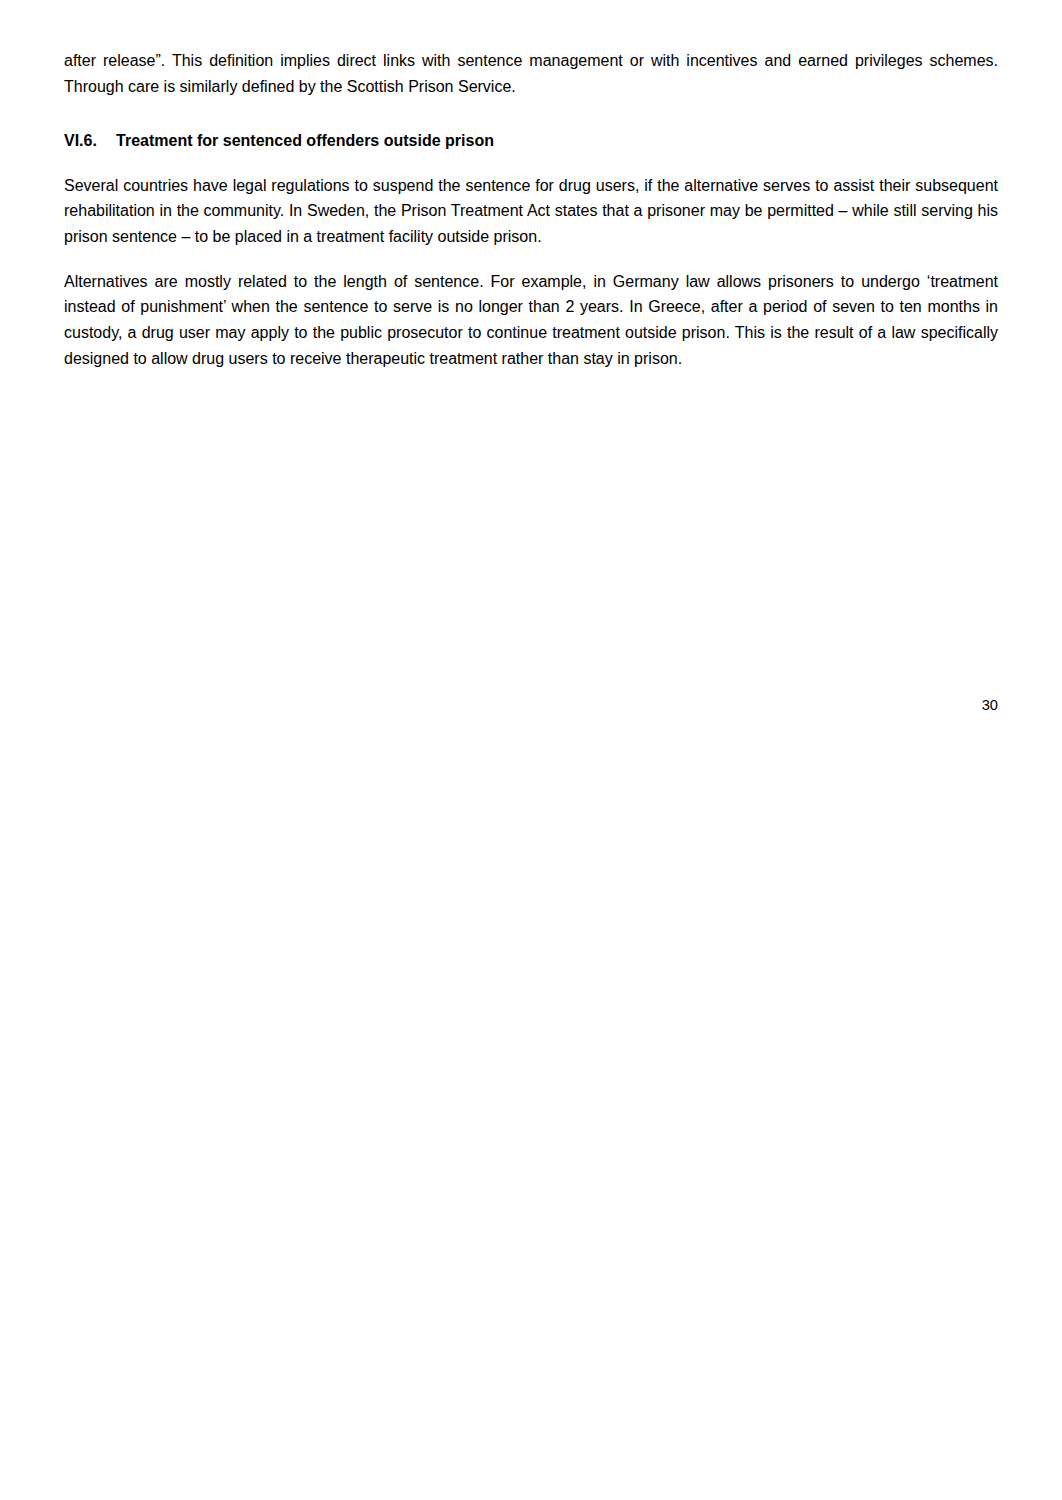after release”. This definition implies direct links with sentence management or with incentives and earned privileges schemes. Through care is similarly defined by the Scottish Prison Service.
VI.6. Treatment for sentenced offenders outside prison
Several countries have legal regulations to suspend the sentence for drug users, if the alternative serves to assist their subsequent rehabilitation in the community. In Sweden, the Prison Treatment Act states that a prisoner may be permitted – while still serving his prison sentence – to be placed in a treatment facility outside prison.
Alternatives are mostly related to the length of sentence. For example, in Germany law allows prisoners to undergo ‘treatment instead of punishment’ when the sentence to serve is no longer than 2 years. In Greece, after a period of seven to ten months in custody, a drug user may apply to the public prosecutor to continue treatment outside prison. This is the result of a law specifically designed to allow drug users to receive therapeutic treatment rather than stay in prison.
30